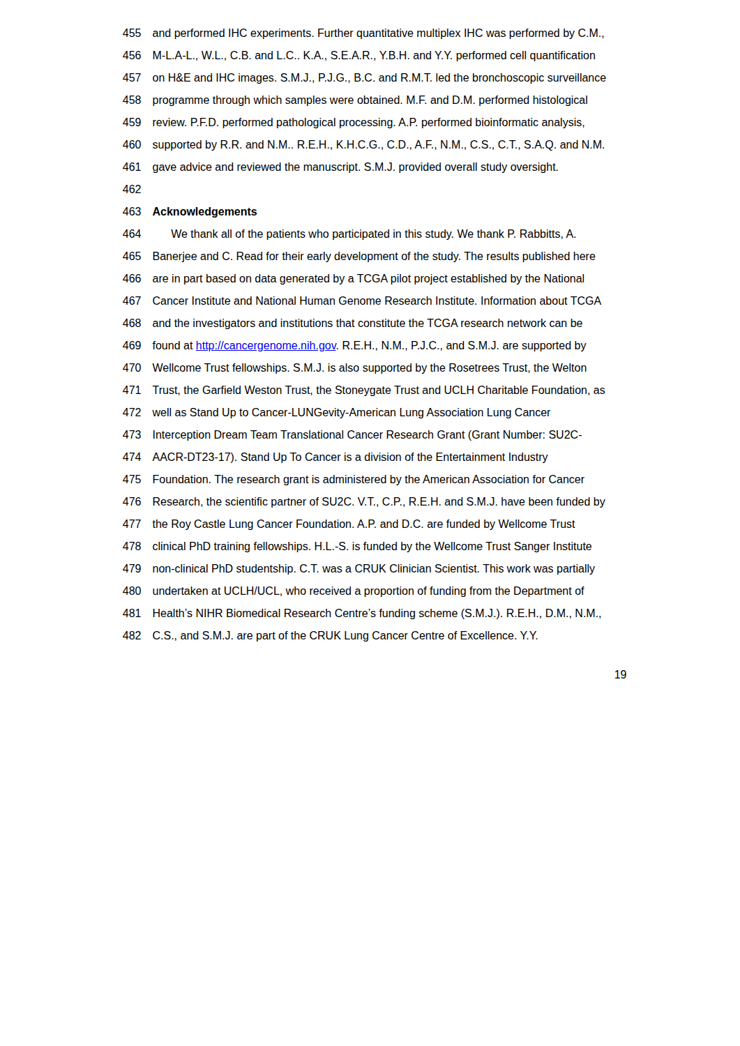and performed IHC experiments. Further quantitative multiplex IHC was performed by C.M.,
M-L.A-L., W.L., C.B. and L.C.. K.A., S.E.A.R., Y.B.H. and Y.Y. performed cell quantification
on H&E and IHC images. S.M.J., P.J.G., B.C. and R.M.T. led the bronchoscopic surveillance
programme through which samples were obtained. M.F. and D.M. performed histological
review. P.F.D. performed pathological processing. A.P. performed bioinformatic analysis,
supported by R.R. and N.M.. R.E.H., K.H.C.G., C.D., A.F., N.M., C.S., C.T., S.A.Q. and N.M.
gave advice and reviewed the manuscript. S.M.J. provided overall study oversight.
Acknowledgements
We thank all of the patients who participated in this study. We thank P. Rabbitts, A.
Banerjee and C. Read for their early development of the study. The results published here
are in part based on data generated by a TCGA pilot project established by the National
Cancer Institute and National Human Genome Research Institute. Information about TCGA
and the investigators and institutions that constitute the TCGA research network can be
found at http://cancergenome.nih.gov. R.E.H., N.M., P.J.C., and S.M.J. are supported by
Wellcome Trust fellowships. S.M.J. is also supported by the Rosetrees Trust, the Welton
Trust, the Garfield Weston Trust, the Stoneygate Trust and UCLH Charitable Foundation, as
well as Stand Up to Cancer-LUNGevity-American Lung Association Lung Cancer
Interception Dream Team Translational Cancer Research Grant (Grant Number: SU2C-
AACR-DT23-17). Stand Up To Cancer is a division of the Entertainment Industry
Foundation. The research grant is administered by the American Association for Cancer
Research, the scientific partner of SU2C. V.T., C.P., R.E.H. and S.M.J. have been funded by
the Roy Castle Lung Cancer Foundation. A.P. and D.C. are funded by Wellcome Trust
clinical PhD training fellowships. H.L.-S. is funded by the Wellcome Trust Sanger Institute
non-clinical PhD studentship. C.T. was a CRUK Clinician Scientist. This work was partially
undertaken at UCLH/UCL, who received a proportion of funding from the Department of
Health’s NIHR Biomedical Research Centre’s funding scheme (S.M.J.). R.E.H., D.M., N.M.,
C.S., and S.M.J. are part of the CRUK Lung Cancer Centre of Excellence. Y.Y.
19